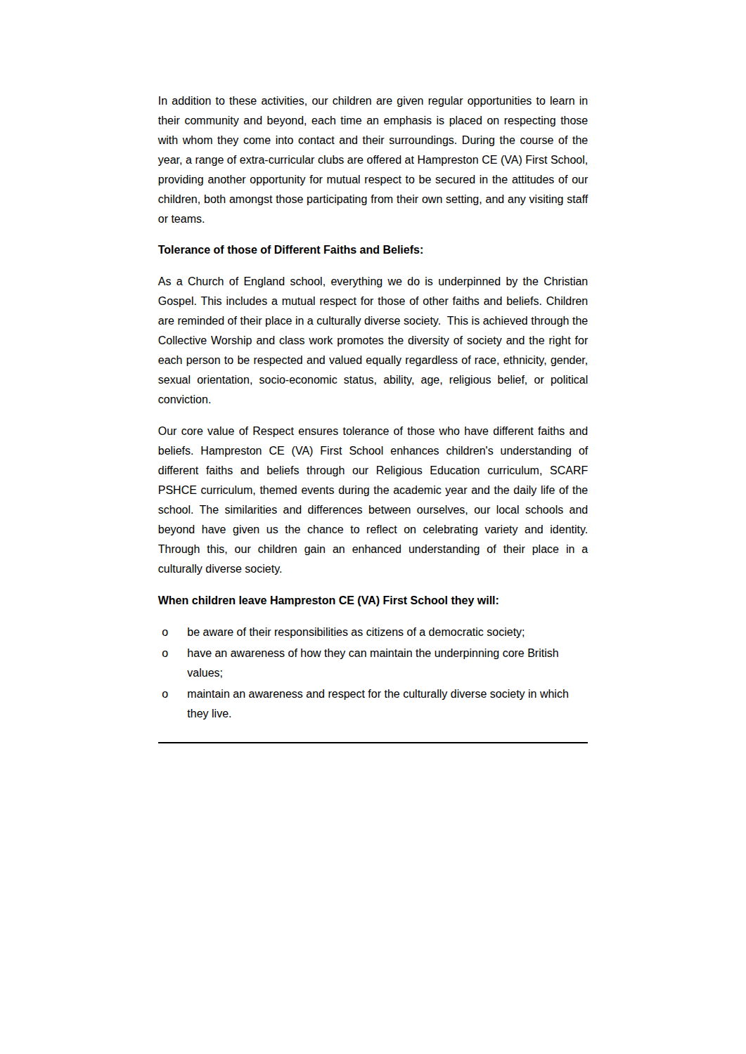In addition to these activities, our children are given regular opportunities to learn in their community and beyond, each time an emphasis is placed on respecting those with whom they come into contact and their surroundings. During the course of the year, a range of extra-curricular clubs are offered at Hampreston CE (VA) First School, providing another opportunity for mutual respect to be secured in the attitudes of our children, both amongst those participating from their own setting, and any visiting staff or teams.
Tolerance of those of Different Faiths and Beliefs:
As a Church of England school, everything we do is underpinned by the Christian Gospel. This includes a mutual respect for those of other faiths and beliefs. Children are reminded of their place in a culturally diverse society. This is achieved through the Collective Worship and class work promotes the diversity of society and the right for each person to be respected and valued equally regardless of race, ethnicity, gender, sexual orientation, socio-economic status, ability, age, religious belief, or political conviction.
Our core value of Respect ensures tolerance of those who have different faiths and beliefs. Hampreston CE (VA) First School enhances children's understanding of different faiths and beliefs through our Religious Education curriculum, SCARF PSHCE curriculum, themed events during the academic year and the daily life of the school. The similarities and differences between ourselves, our local schools and beyond have given us the chance to reflect on celebrating variety and identity. Through this, our children gain an enhanced understanding of their place in a culturally diverse society.
When children leave Hampreston CE (VA) First School they will:
be aware of their responsibilities as citizens of a democratic society;
have an awareness of how they can maintain the underpinning core British values;
maintain an awareness and respect for the culturally diverse society in which they live.